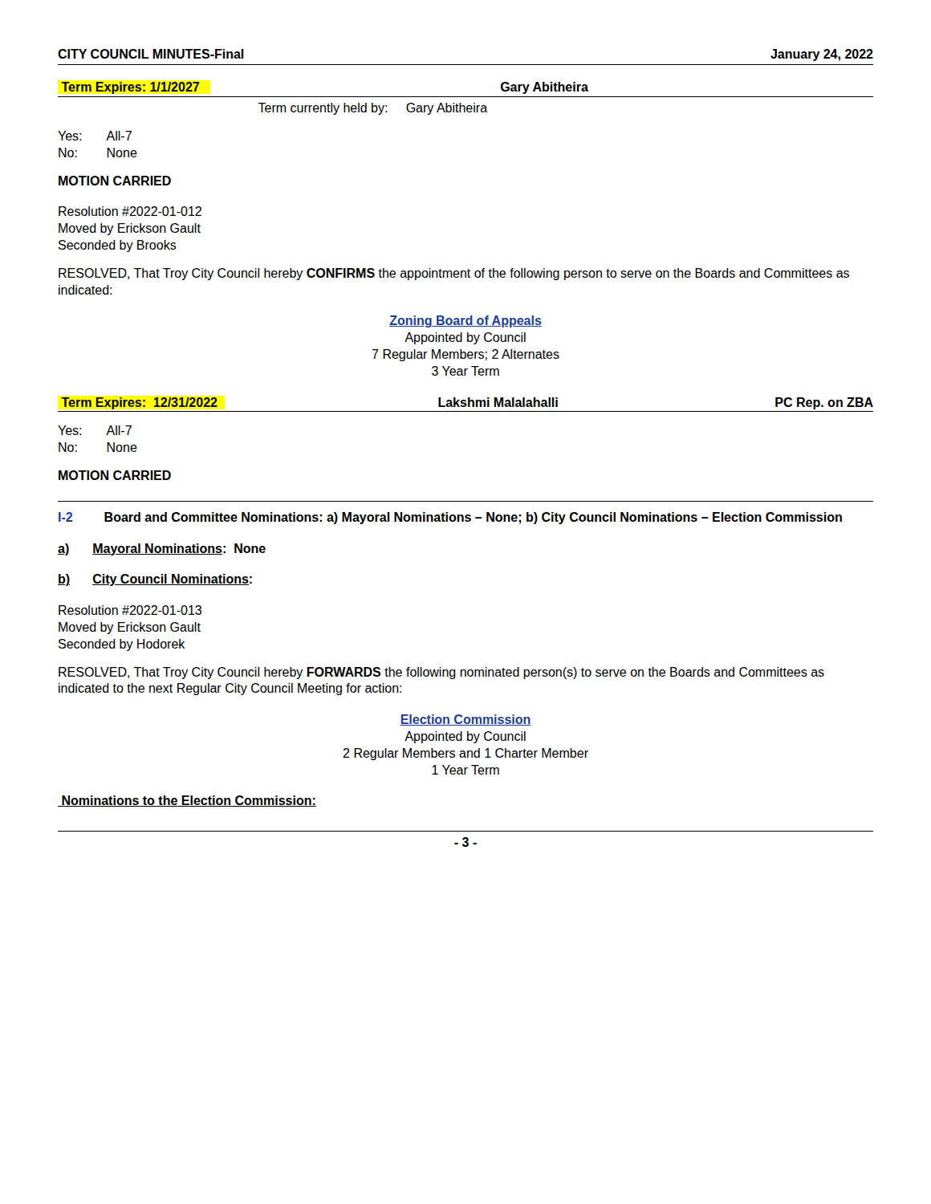CITY COUNCIL MINUTES-Final January 24, 2022
Term Expires: 1/1/2027 Gary Abitheira
Term currently held by: Gary Abitheira
| Yes: | All-7 |
| No: | None |
MOTION CARRIED
Resolution #2022-01-012
Moved by Erickson Gault
Seconded by Brooks
RESOLVED, That Troy City Council hereby CONFIRMS the appointment of the following person to serve on the Boards and Committees as indicated:
Zoning Board of Appeals
Appointed by Council
7 Regular Members; 2 Alternates
3 Year Term
Term Expires: 12/31/2022 Lakshmi Malalahalli PC Rep. on ZBA
| Yes: | All-7 |
| No: | None |
MOTION CARRIED
I-2 Board and Committee Nominations: a) Mayoral Nominations – None; b) City Council Nominations – Election Commission
a) Mayoral Nominations: None
b) City Council Nominations:
Resolution #2022-01-013
Moved by Erickson Gault
Seconded by Hodorek
RESOLVED, That Troy City Council hereby FORWARDS the following nominated person(s) to serve on the Boards and Committees as indicated to the next Regular City Council Meeting for action:
Election Commission
Appointed by Council
2 Regular Members and 1 Charter Member
1 Year Term
Nominations to the Election Commission:
- 3 -